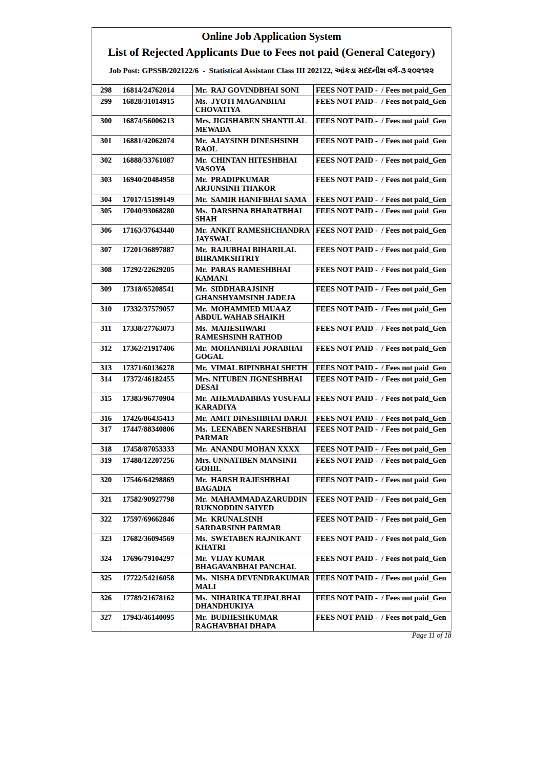Online Job Application System
List of Rejected Applicants Due to Fees not paid (General Category)
Job Post: GPSSB/202122/6 - Statistical Assistant Class III 202122, આંકડા મદદનીશ વર્ગ-૩ ૨૦૨૧૨૨
| 298 | 16814/24762014 | Mr. RAJ GOVINDBHAI SONI | FEES NOT PAID - / Fees not paid_Gen |
| 299 | 16828/31014915 | Ms. JYOTI MAGANBHAI CHOVATIYA | FEES NOT PAID - / Fees not paid_Gen |
| 300 | 16874/56006213 | Mrs. JIGISHABEN SHANTILAL MEWADA | FEES NOT PAID - / Fees not paid_Gen |
| 301 | 16881/42062074 | Mr. AJAYSINH DINESHSINH RAOL | FEES NOT PAID - / Fees not paid_Gen |
| 302 | 16888/33761087 | Mr. CHINTAN HITESHBHAI VASOYA | FEES NOT PAID - / Fees not paid_Gen |
| 303 | 16940/20484958 | Mr. PRADIPKUMAR ARJUNSINH THAKOR | FEES NOT PAID - / Fees not paid_Gen |
| 304 | 17017/15199149 | Mr. SAMIR HANIFBHAI SAMA | FEES NOT PAID - / Fees not paid_Gen |
| 305 | 17040/93068280 | Ms. DARSHNA BHARATBHAI SHAH | FEES NOT PAID - / Fees not paid_Gen |
| 306 | 17163/37643440 | Mr. ANKIT RAMESHCHANDRA JAYSWAL | FEES NOT PAID - / Fees not paid_Gen |
| 307 | 17201/36897887 | Mr. RAJUBHAI BIHARILAL BHRAMKSHTRIY | FEES NOT PAID - / Fees not paid_Gen |
| 308 | 17292/22629205 | Mr. PARAS RAMESHBHAI KAMANI | FEES NOT PAID - / Fees not paid_Gen |
| 309 | 17318/65208541 | Mr. SIDDHARAJSINH GHANSHYAMSINH JADEJA | FEES NOT PAID - / Fees not paid_Gen |
| 310 | 17332/37579057 | Mr. MOHAMMED MUAAZ ABDUL WAHAB SHAIKH | FEES NOT PAID - / Fees not paid_Gen |
| 311 | 17338/27763073 | Ms. MAHESHWARI RAMESHSINH RATHOD | FEES NOT PAID - / Fees not paid_Gen |
| 312 | 17362/21917406 | Mr. MOHANBHAI JORABHAI GOGAL | FEES NOT PAID - / Fees not paid_Gen |
| 313 | 17371/60136278 | Mr. VIMAL BIPINBHAI SHETH | FEES NOT PAID - / Fees not paid_Gen |
| 314 | 17372/46182455 | Mrs. NITUBEN JIGNESHBHAI DESAI | FEES NOT PAID - / Fees not paid_Gen |
| 315 | 17383/96770904 | Mr. AHEMADABBAS YUSUFALI KARADIYA | FEES NOT PAID - / Fees not paid_Gen |
| 316 | 17426/86435413 | Mr. AMIT DINESHBHAI DARJI | FEES NOT PAID - / Fees not paid_Gen |
| 317 | 17447/88340806 | Ms. LEENABEN NARESHBHAI PARMAR | FEES NOT PAID - / Fees not paid_Gen |
| 318 | 17458/87053333 | Mr. ANANDU MOHAN XXXX | FEES NOT PAID - / Fees not paid_Gen |
| 319 | 17488/12207256 | Mrs. UNNATIBEN MANSINH GOHIL | FEES NOT PAID - / Fees not paid_Gen |
| 320 | 17546/64298869 | Mr. HARSH RAJESHBHAI BAGADIA | FEES NOT PAID - / Fees not paid_Gen |
| 321 | 17582/90927798 | Mr. MAHAMMADAZARUDDIN RUKNODDIN SAIYED | FEES NOT PAID - / Fees not paid_Gen |
| 322 | 17597/69662846 | Mr. KRUNALSINH SARDARSINH PARMAR | FEES NOT PAID - / Fees not paid_Gen |
| 323 | 17682/36094569 | Ms. SWETABEN RAJNIKANT KHATRI | FEES NOT PAID - / Fees not paid_Gen |
| 324 | 17696/79104297 | Mr. VIJAY KUMAR BHAGAVANBHAI PANCHAL | FEES NOT PAID - / Fees not paid_Gen |
| 325 | 17722/54216058 | Ms. NISHA DEVENDRAKUMAR MALI | FEES NOT PAID - / Fees not paid_Gen |
| 326 | 17789/21678162 | Ms. NIHARIKA TEJPALBHAI DHANDHUKIYA | FEES NOT PAID - / Fees not paid_Gen |
| 327 | 17943/46140095 | Mr. BUDHESHKUMAR RAGHAVBHAI DHAPA | FEES NOT PAID - / Fees not paid_Gen |
Page 11 of 18